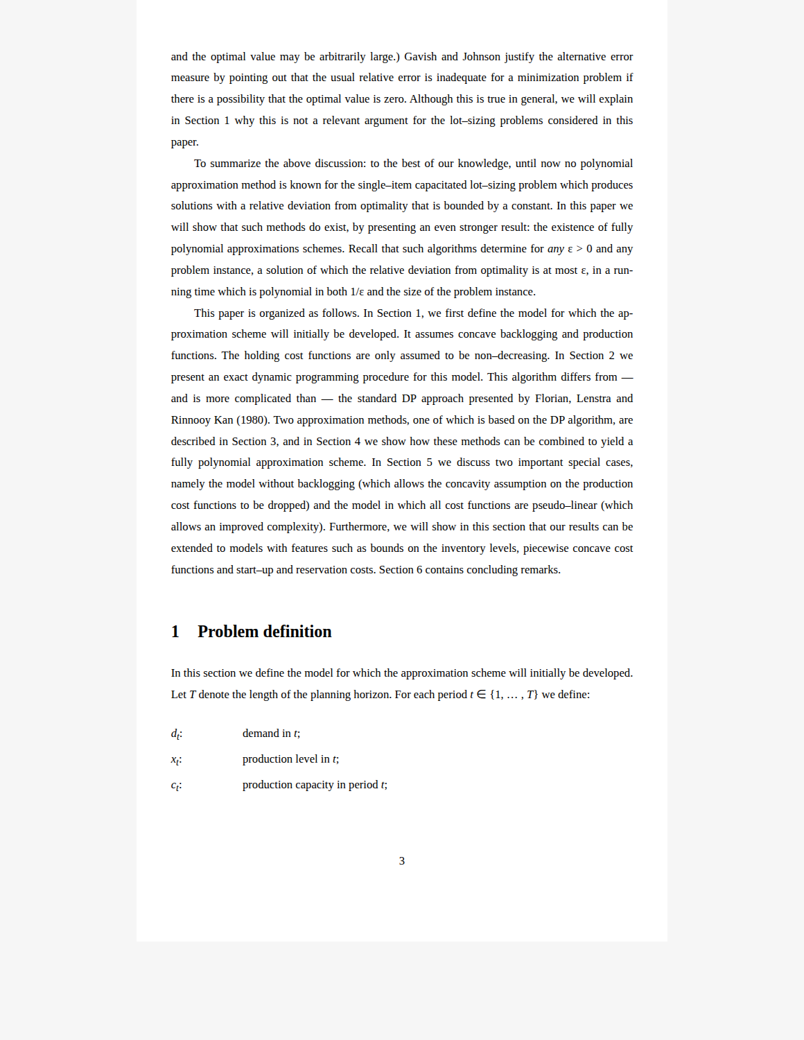and the optimal value may be arbitrarily large.) Gavish and Johnson justify the alternative error measure by pointing out that the usual relative error is inadequate for a minimization problem if there is a possibility that the optimal value is zero. Although this is true in general, we will explain in Section 1 why this is not a relevant argument for the lot–sizing problems considered in this paper.
To summarize the above discussion: to the best of our knowledge, until now no polynomial approximation method is known for the single–item capacitated lot–sizing problem which produces solutions with a relative deviation from optimality that is bounded by a constant. In this paper we will show that such methods do exist, by presenting an even stronger result: the existence of fully polynomial approximations schemes. Recall that such algorithms determine for any ε > 0 and any problem instance, a solution of which the relative deviation from optimality is at most ε, in a running time which is polynomial in both 1/ε and the size of the problem instance.
This paper is organized as follows. In Section 1, we first define the model for which the approximation scheme will initially be developed. It assumes concave backlogging and production functions. The holding cost functions are only assumed to be non–decreasing. In Section 2 we present an exact dynamic programming procedure for this model. This algorithm differs from — and is more complicated than — the standard DP approach presented by Florian, Lenstra and Rinnooy Kan (1980). Two approximation methods, one of which is based on the DP algorithm, are described in Section 3, and in Section 4 we show how these methods can be combined to yield a fully polynomial approximation scheme. In Section 5 we discuss two important special cases, namely the model without backlogging (which allows the concavity assumption on the production cost functions to be dropped) and the model in which all cost functions are pseudo–linear (which allows an improved complexity). Furthermore, we will show in this section that our results can be extended to models with features such as bounds on the inventory levels, piecewise concave cost functions and start–up and reservation costs. Section 6 contains concluding remarks.
1 Problem definition
In this section we define the model for which the approximation scheme will initially be developed. Let T denote the length of the planning horizon. For each period t ∈ {1, … , T} we define:
| d t : | demand in t ; |
| x t : | production level in t ; |
| c t : | production capacity in period t ; |
3